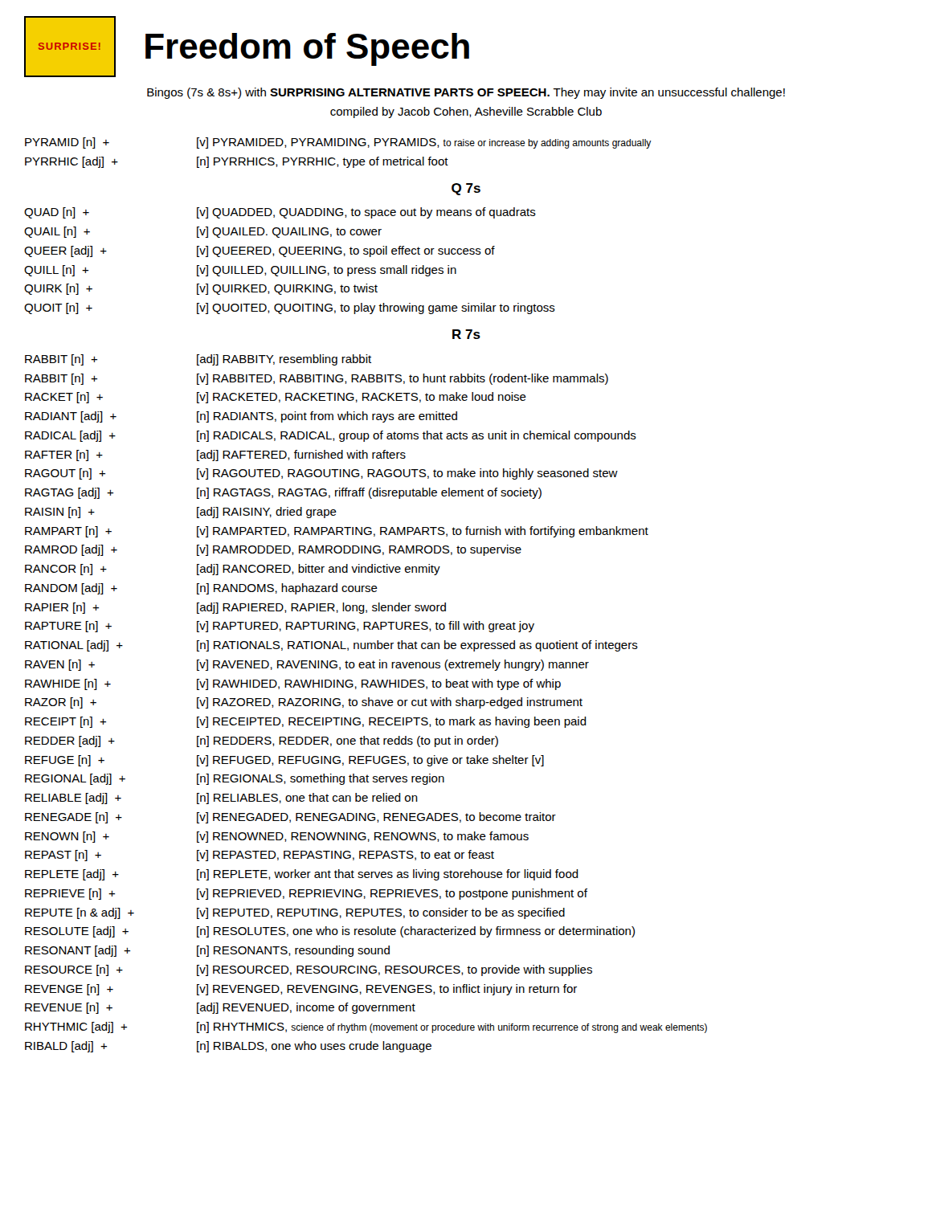SURPRISE!
Freedom of Speech
Bingos (7s & 8s+) with SURPRISING ALTERNATIVE PARTS OF SPEECH. They may invite an unsuccessful challenge!
compiled by Jacob Cohen, Asheville Scrabble Club
| PYRAMID [n] + | [v] PYRAMIDED, PYRAMIDING, PYRAMIDS, to raise or increase by adding amounts gradually |
| PYRRHIC [adj] + | [n] PYRRHICS, PYRRHIC, type of metrical foot |
Q 7s
| QUAD [n] + | [v] QUADDED, QUADDING, to space out by means of quadrats |
| QUAIL [n] + | [v] QUAILED. QUAILING, to cower |
| QUEER [adj] + | [v] QUEERED, QUEERING, to spoil effect or success of |
| QUILL [n] + | [v] QUILLED, QUILLING, to press small ridges in |
| QUIRK [n] + | [v] QUIRKED, QUIRKING, to twist |
| QUOIT [n] + | [v] QUOITED, QUOITING, to play throwing game similar to ringtoss |
R 7s
| RABBIT [n] + | [adj] RABBITY, resembling rabbit |
| RABBIT [n] + | [v] RABBITED, RABBITING, RABBITS, to hunt rabbits (rodent-like mammals) |
| RACKET [n] + | [v] RACKETED, RACKETING, RACKETS, to make loud noise |
| RADIANT [adj] + | [n] RADIANTS, point from which rays are emitted |
| RADICAL [adj] + | [n] RADICALS, RADICAL, group of atoms that acts as unit in chemical compounds |
| RAFTER [n] + | [adj] RAFTERED, furnished with rafters |
| RAGOUT [n] + | [v] RAGOUTED, RAGOUTING, RAGOUTS, to make into highly seasoned stew |
| RAGTAG [adj] + | [n] RAGTAGS, RAGTAG, riffraff (disreputable element of society) |
| RAISIN [n] + | [adj] RAISINY, dried grape |
| RAMPART [n] + | [v] RAMPARTED, RAMPARTING, RAMPARTS, to furnish with fortifying embankment |
| RAMROD [adj] + | [v] RAMRODDED, RAMRODDING, RAMRODS, to supervise |
| RANCOR [n] + | [adj] RANCORED, bitter and vindictive enmity |
| RANDOM [adj] + | [n] RANDOMS, haphazard course |
| RAPIER [n] + | [adj] RAPIERED, RAPIER, long, slender sword |
| RAPTURE [n] + | [v] RAPTURED, RAPTURING, RAPTURES, to fill with great joy |
| RATIONAL [adj] + | [n] RATIONALS, RATIONAL, number that can be expressed as quotient of integers |
| RAVEN [n] + | [v] RAVENED, RAVENING, to eat in ravenous (extremely hungry) manner |
| RAWHIDE [n] + | [v] RAWHIDED, RAWHIDING, RAWHIDES, to beat with type of whip |
| RAZOR [n] + | [v] RAZORED, RAZORING, to shave or cut with sharp-edged instrument |
| RECEIPT [n] + | [v] RECEIPTED, RECEIPTING, RECEIPTS, to mark as having been paid |
| REDDER [adj] + | [n] REDDERS, REDDER, one that redds (to put in order) |
| REFUGE [n] + | [v] REFUGED, REFUGING, REFUGES, to give or take shelter [v] |
| REGIONAL [adj] + | [n] REGIONALS, something that serves region |
| RELIABLE [adj] + | [n] RELIABLES, one that can be relied on |
| RENEGADE [n] + | [v] RENEGADED, RENEGADING, RENEGADES, to become traitor |
| RENOWN [n] + | [v] RENOWNED, RENOWNING, RENOWNS, to make famous |
| REPAST [n] + | [v] REPASTED, REPASTING, REPASTS, to eat or feast |
| REPLETE [adj] + | [n] REPLETE, worker ant that serves as living storehouse for liquid food |
| REPRIEVE [n] + | [v] REPRIEVED, REPRIEVING, REPRIEVES, to postpone punishment of |
| REPUTE [n & adj] + | [v] REPUTED, REPUTING, REPUTES, to consider to be as specified |
| RESOLUTE [adj] + | [n] RESOLUTES, one who is resolute (characterized by firmness or determination) |
| RESONANT [adj] + | [n] RESONANTS, resounding sound |
| RESOURCE [n] + | [v] RESOURCED, RESOURCING, RESOURCES, to provide with supplies |
| REVENGE [n] + | [v] REVENGED, REVENGING, REVENGES, to inflict injury in return for |
| REVENUE [n] + | [adj] REVENUED, income of government |
| RHYTHMIC [adj] + | [n] RHYTHMICS, science of rhythm (movement or procedure with uniform recurrence of strong and weak elements) |
| RIBALD [adj] + | [n] RIBALDS, one who uses crude language |